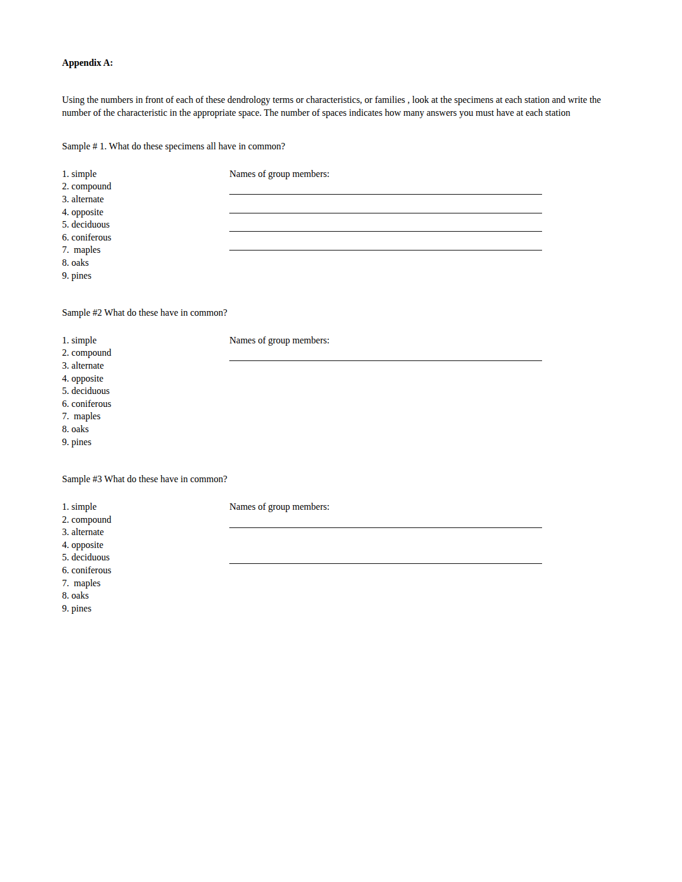Appendix A:
Using the numbers in front of each of these dendrology terms or characteristics, or families , look at the specimens at each station and write the number of the characteristic in the appropriate space. The number of spaces indicates how many answers you must have at each station
Sample # 1. What do these specimens all have in common?
| 1. simple 2. compound 3. alternate 4. opposite 5. deciduous 6. coniferous 7. maples 8. oaks 9. pines | Names of group members: |
Sample #2 What do these have in common?
| 1. simple 2. compound 3. alternate 4. opposite 5. deciduous 6. coniferous 7. maples 8. oaks 9. pines | Names of group members: |
Sample #3 What do these have in common?
| 1. simple 2. compound 3. alternate 4. opposite 5. deciduous 6. coniferous 7. maples 8. oaks 9. pines | Names of group members: |